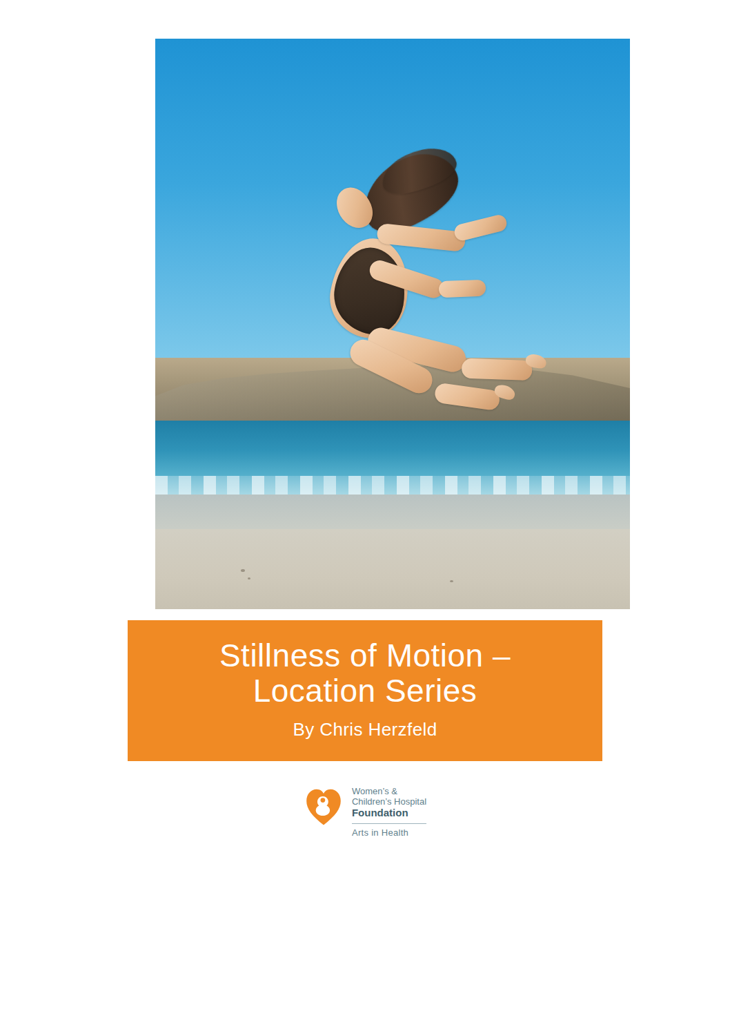Stillness of Motion –
Location Series
By Chris Herzfeld
Women’s & Children’s Hospital Foundation
Arts in Health